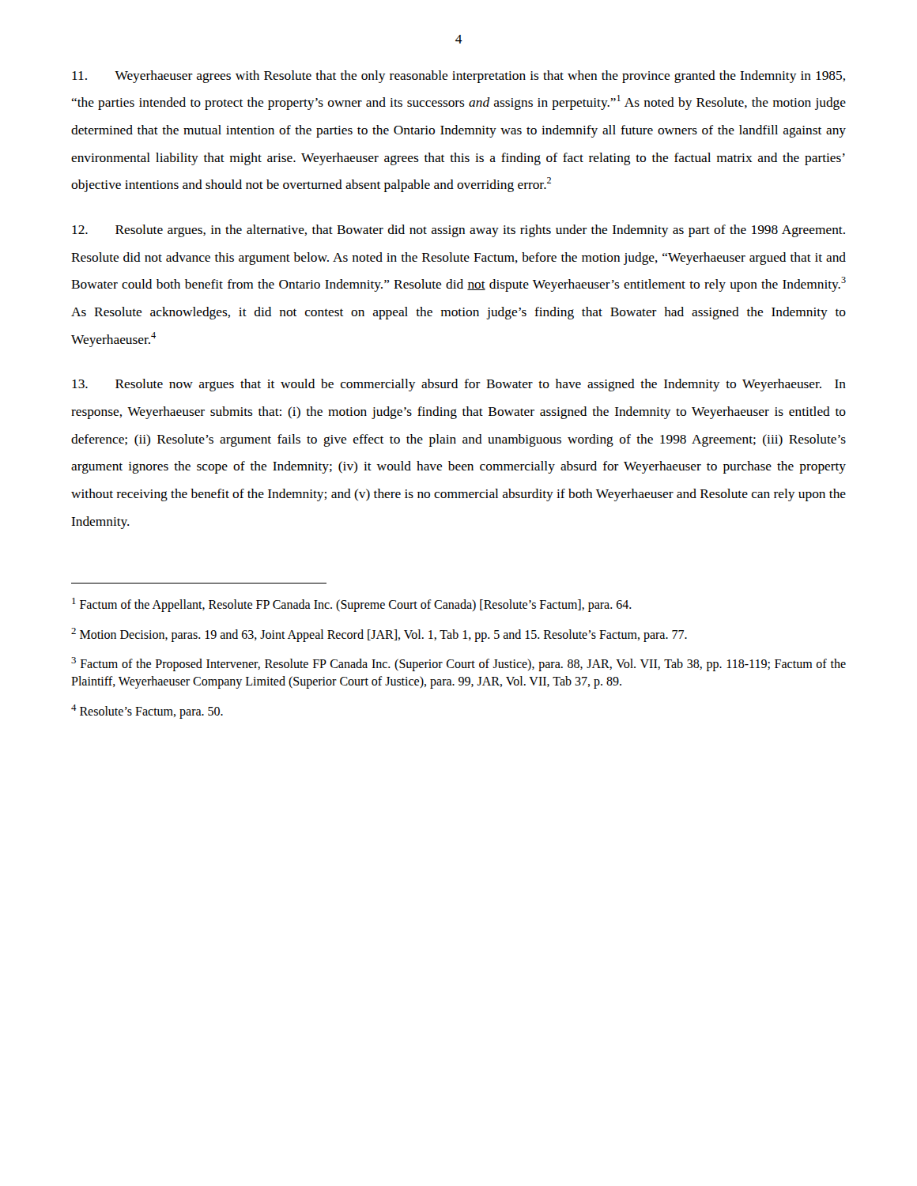4
11. Weyerhaeuser agrees with Resolute that the only reasonable interpretation is that when the province granted the Indemnity in 1985, “the parties intended to protect the property’s owner and its successors and assigns in perpetuity.”1 As noted by Resolute, the motion judge determined that the mutual intention of the parties to the Ontario Indemnity was to indemnify all future owners of the landfill against any environmental liability that might arise. Weyerhaeuser agrees that this is a finding of fact relating to the factual matrix and the parties’ objective intentions and should not be overturned absent palpable and overriding error.2
12. Resolute argues, in the alternative, that Bowater did not assign away its rights under the Indemnity as part of the 1998 Agreement. Resolute did not advance this argument below. As noted in the Resolute Factum, before the motion judge, “Weyerhaeuser argued that it and Bowater could both benefit from the Ontario Indemnity.” Resolute did not dispute Weyerhaeuser’s entitlement to rely upon the Indemnity.3 As Resolute acknowledges, it did not contest on appeal the motion judge’s finding that Bowater had assigned the Indemnity to Weyerhaeuser.4
13. Resolute now argues that it would be commercially absurd for Bowater to have assigned the Indemnity to Weyerhaeuser. In response, Weyerhaeuser submits that: (i) the motion judge’s finding that Bowater assigned the Indemnity to Weyerhaeuser is entitled to deference; (ii) Resolute’s argument fails to give effect to the plain and unambiguous wording of the 1998 Agreement; (iii) Resolute’s argument ignores the scope of the Indemnity; (iv) it would have been commercially absurd for Weyerhaeuser to purchase the property without receiving the benefit of the Indemnity; and (v) there is no commercial absurdity if both Weyerhaeuser and Resolute can rely upon the Indemnity.
1 Factum of the Appellant, Resolute FP Canada Inc. (Supreme Court of Canada) [Resolute’s Factum], para. 64.
2 Motion Decision, paras. 19 and 63, Joint Appeal Record [JAR], Vol. 1, Tab 1, pp. 5 and 15. Resolute’s Factum, para. 77.
3 Factum of the Proposed Intervener, Resolute FP Canada Inc. (Superior Court of Justice), para. 88, JAR, Vol. VII, Tab 38, pp. 118-119; Factum of the Plaintiff, Weyerhaeuser Company Limited (Superior Court of Justice), para. 99, JAR, Vol. VII, Tab 37, p. 89.
4 Resolute’s Factum, para. 50.